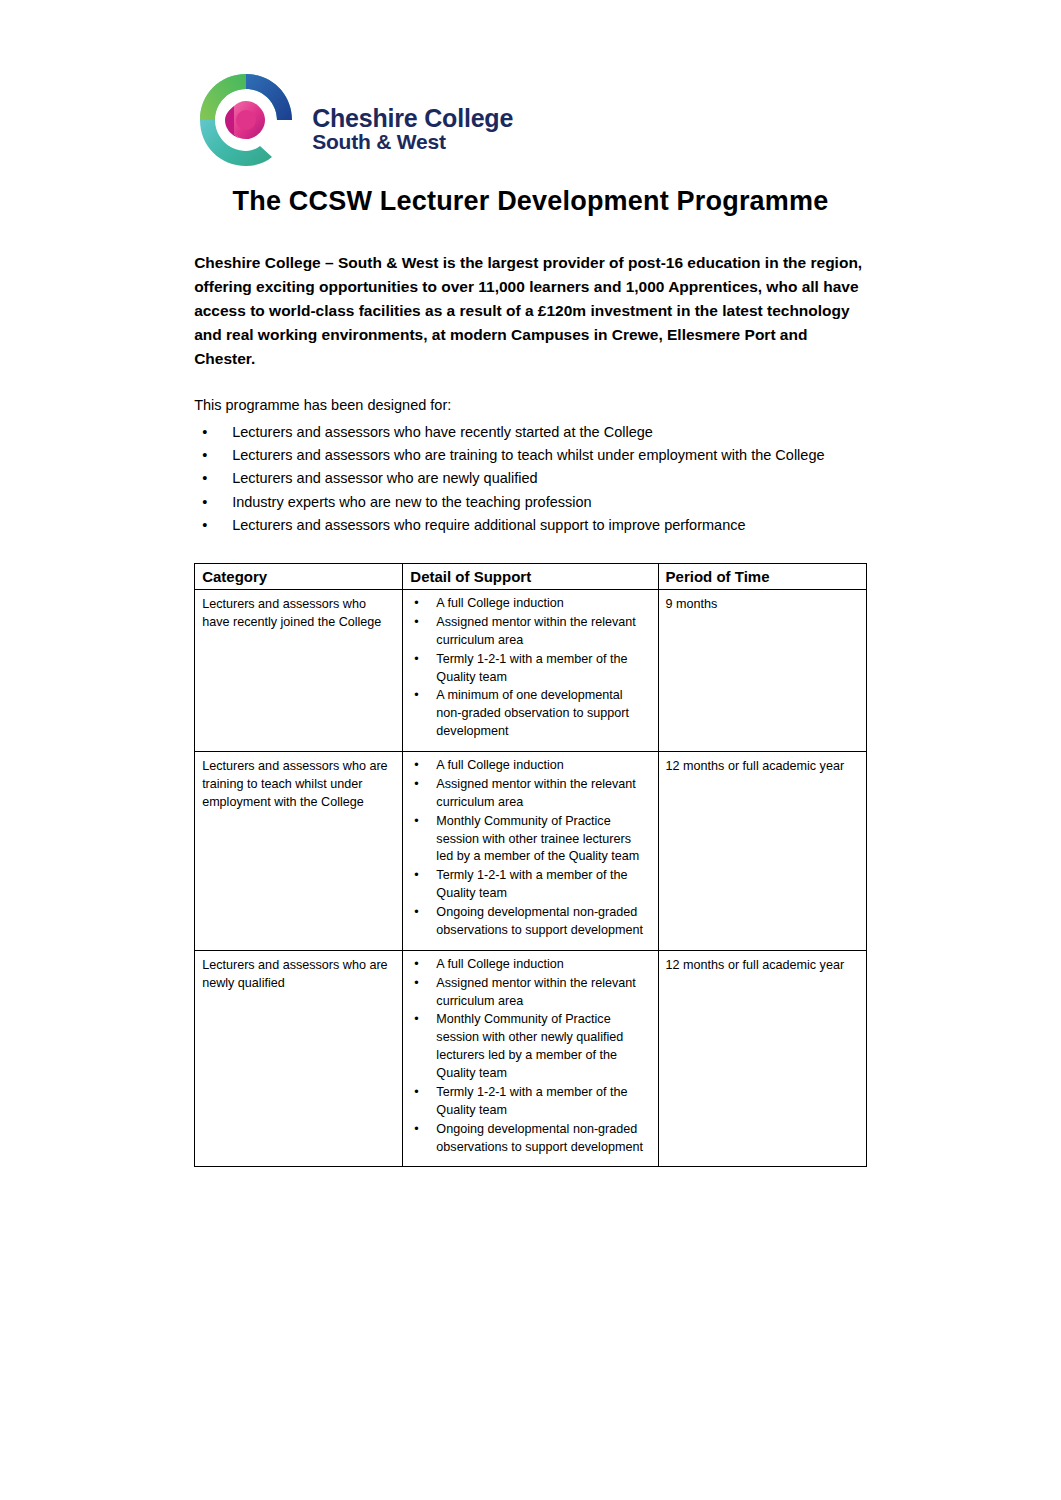Cheshire College
South & West
The CCSW Lecturer Development Programme
Cheshire College – South & West is the largest provider of post-16 education in the region, offering exciting opportunities to over 11,000 learners and 1,000 Apprentices, who all have access to world-class facilities as a result of a £120m investment in the latest technology and real working environments, at modern Campuses in Crewe, Ellesmere Port and Chester.
This programme has been designed for:
Lecturers and assessors who have recently started at the College
Lecturers and assessors who are training to teach whilst under employment with the College
Lecturers and assessor who are newly qualified
Industry experts who are new to the teaching profession
Lecturers and assessors who require additional support to improve performance
| Category | Detail of Support | Period of Time |
| --- | --- | --- |
| Lecturers and assessors who have recently joined the College | A full College induction Assigned mentor within the relevant curriculum area Termly 1-2-1 with a member of the Quality team A minimum of one developmental non-graded observation to support development | 9 months |
| Lecturers and assessors who are training to teach whilst under employment with the College | A full College induction Assigned mentor within the relevant curriculum area Monthly Community of Practice session with other trainee lecturers led by a member of the Quality team Termly 1-2-1 with a member of the Quality team Ongoing developmental non-graded observations to support development | 12 months or full academic year |
| Lecturers and assessors who are newly qualified | A full College induction Assigned mentor within the relevant curriculum area Monthly Community of Practice session with other newly qualified lecturers led by a member of the Quality team Termly 1-2-1 with a member of the Quality team Ongoing developmental non-graded observations to support development | 12 months or full academic year |